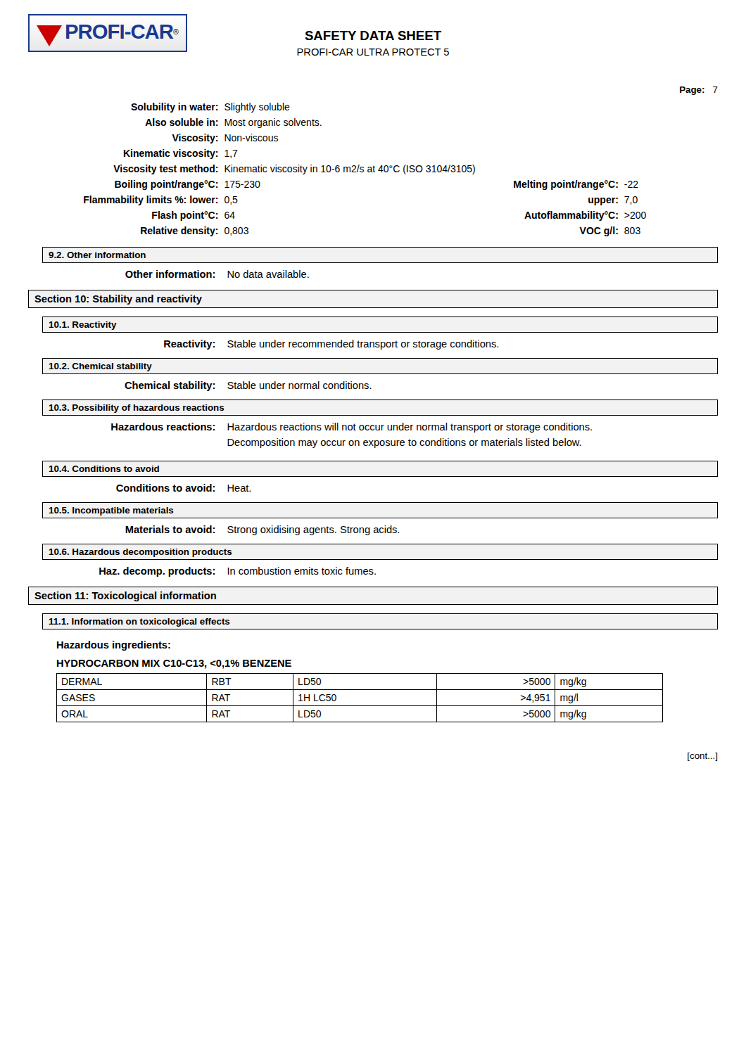PROFI-CAR®
SAFETY DATA SHEET
PROFI-CAR ULTRA PROTECT 5
Page: 7
| Solubility in water: | Slightly soluble |
| Also soluble in: | Most organic solvents. |
| Viscosity: | Non-viscous |
| Kinematic viscosity: | 1,7 |
| Viscosity test method: | Kinematic viscosity in 10-6 m2/s at 40°C (ISO 3104/3105) |
| Boiling point/range°C: | 175-230 | Melting point/range°C: | -22 |
| Flammability limits %: lower: | 0,5 | upper: | 7,0 |
| Flash point°C: | 64 | Autoflammability°C: | >200 |
| Relative density: | 0,803 | VOC g/l: | 803 |
9.2. Other information
Other information:
No data available.
Section 10: Stability and reactivity
10.1. Reactivity
Reactivity:
Stable under recommended transport or storage conditions.
10.2. Chemical stability
Chemical stability:
Stable under normal conditions.
10.3. Possibility of hazardous reactions
Hazardous reactions:
Hazardous reactions will not occur under normal transport or storage conditions.
Decomposition may occur on exposure to conditions or materials listed below.
10.4. Conditions to avoid
Conditions to avoid:
Heat.
10.5. Incompatible materials
Materials to avoid:
Strong oxidising agents. Strong acids.
10.6. Hazardous decomposition products
Haz. decomp. products:
In combustion emits toxic fumes.
Section 11: Toxicological information
11.1. Information on toxicological effects
Hazardous ingredients:
HYDROCARBON MIX C10-C13, <0,1% BENZENE
| DERMAL | RBT | LD50 | >5000 | mg/kg |
| GASES | RAT | 1H LC50 | >4,951 | mg/l |
| ORAL | RAT | LD50 | >5000 | mg/kg |
[cont...]